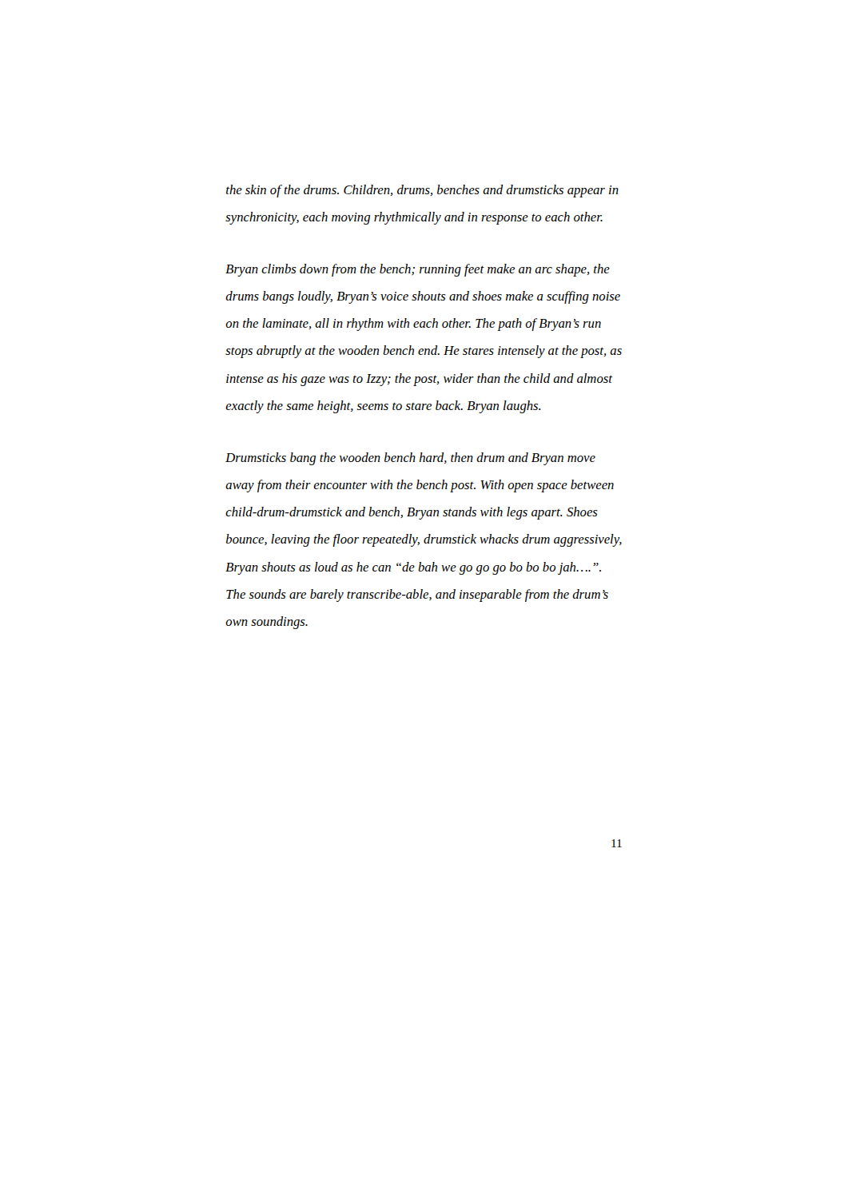the skin of the drums. Children, drums, benches and drumsticks appear in synchronicity, each moving rhythmically and in response to each other.
Bryan climbs down from the bench; running feet make an arc shape, the drums bangs loudly, Bryan’s voice shouts and shoes make a scuffing noise on the laminate, all in rhythm with each other. The path of Bryan’s run stops abruptly at the wooden bench end. He stares intensely at the post, as intense as his gaze was to Izzy; the post, wider than the child and almost exactly the same height, seems to stare back. Bryan laughs.
Drumsticks bang the wooden bench hard, then drum and Bryan move away from their encounter with the bench post. With open space between child-drum-drumstick and bench, Bryan stands with legs apart. Shoes bounce, leaving the floor repeatedly, drumstick whacks drum aggressively, Bryan shouts as loud as he can “de bah we go go go bo bo bo jah….”. The sounds are barely transcribe-able, and inseparable from the drum’s own soundings.
11